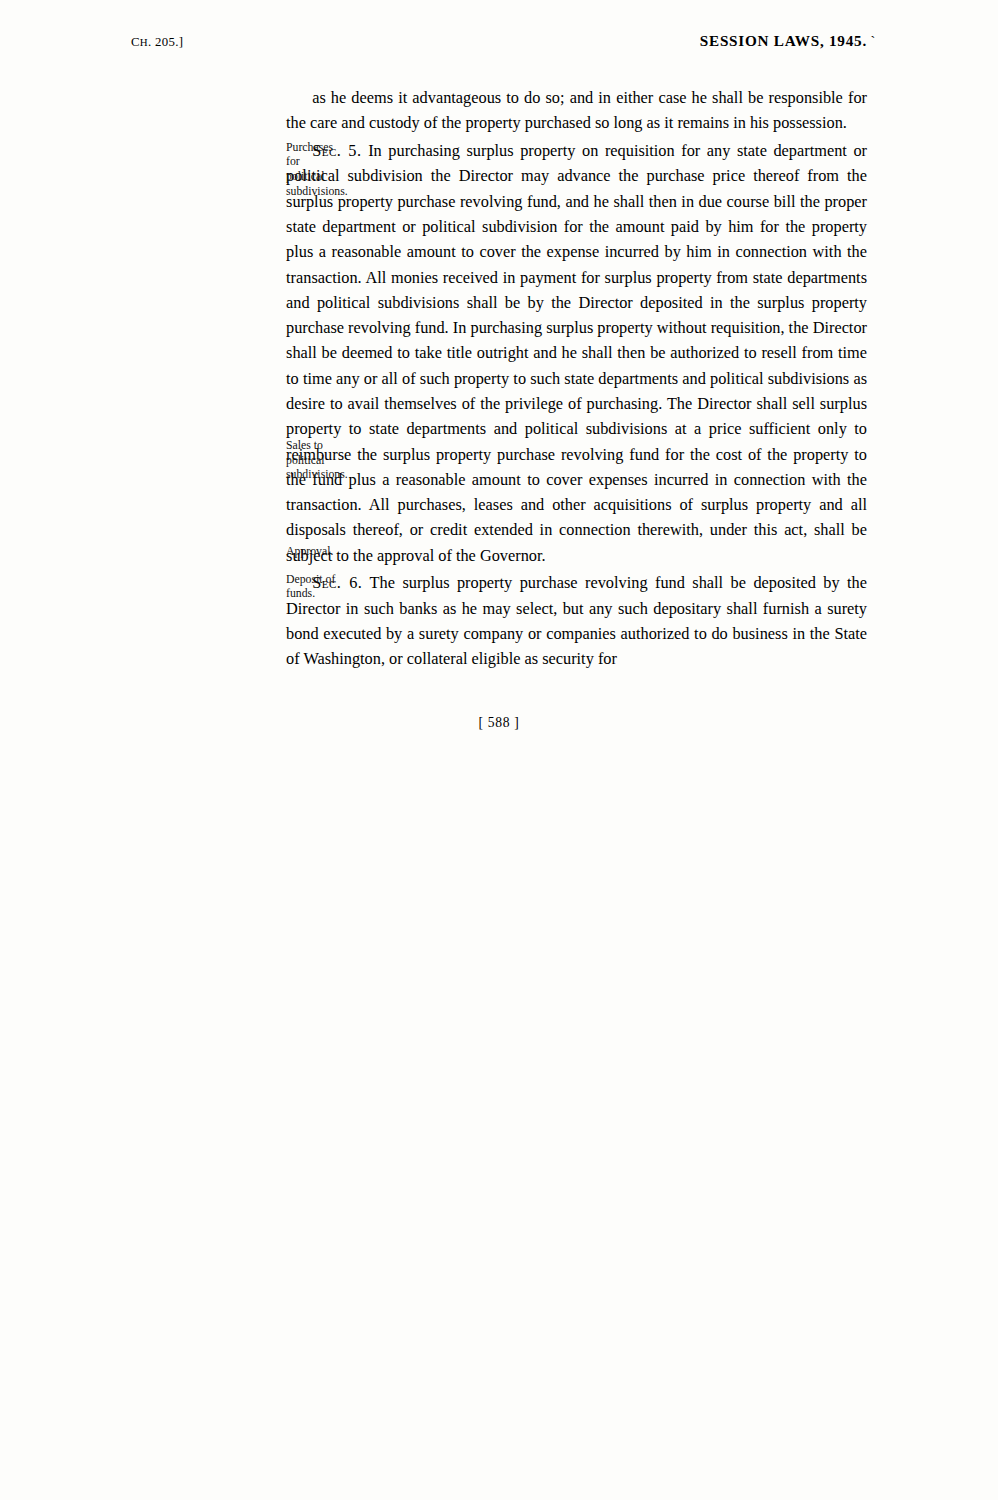CH. 205.] SESSION LAWS, 1945. `
as he deems it advantageous to do so; and in either case he shall be responsible for the care and custody of the property purchased so long as it remains in his possession.
Purchases
for
political
subdivisions.
Sec. 5. In purchasing surplus property on requisition for any state department or political subdivision the Director may advance the purchase price thereof from the surplus property purchase revolving fund, and he shall then in due course bill the proper state department or political subdivision for the amount paid by him for the property plus a reasonable amount to cover the expense incurred by him in connection with the transaction. All monies received in payment for surplus property from state departments and political subdivisions shall be by the Director deposited in the surplus property purchase revolving fund. In purchasing surplus property without requisition, the Director shall be deemed to take title outright and he shall then be authorized to resell from time to time any or all of such property to such state departments and political subdivisions as desire to avail themselves of the privilege of purchasing. The Director shall sell surplus property to state departments and political subdivisions at a price sufficient only to reimburse the surplus property purchase revolving fund for the cost of the property to the fund plus a reasonable amount to cover expenses incurred in connection with the transaction. All purchases, leases and other acquisitions of surplus property and all disposals thereof, or credit extended in connection therewith, under this act, shall be subject to the approval of the Governor.
Sales to
political
subdivisions.
Approval.
Deposit of
funds.
Sec. 6. The surplus property purchase revolving fund shall be deposited by the Director in such banks as he may select, but any such depositary shall furnish a surety bond executed by a surety company or companies authorized to do business in the State of Washington, or collateral eligible as security for
[ 588 ]